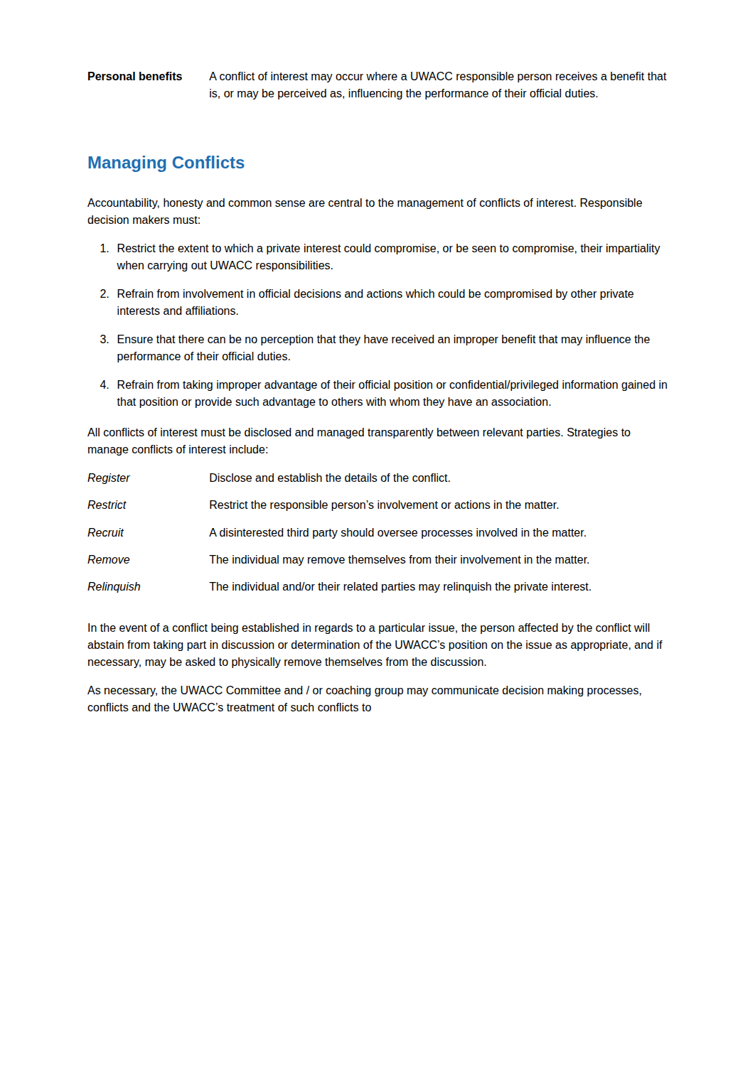| Personal benefits | A conflict of interest may occur where a UWACC responsible person receives a benefit that is, or may be perceived as, influencing the performance of their official duties. |
Managing Conflicts
Accountability, honesty and common sense are central to the management of conflicts of interest. Responsible decision makers must:
Restrict the extent to which a private interest could compromise, or be seen to compromise, their impartiality when carrying out UWACC responsibilities.
Refrain from involvement in official decisions and actions which could be compromised by other private interests and affiliations.
Ensure that there can be no perception that they have received an improper benefit that may influence the performance of their official duties.
Refrain from taking improper advantage of their official position or confidential/privileged information gained in that position or provide such advantage to others with whom they have an association.
All conflicts of interest must be disclosed and managed transparently between relevant parties. Strategies to manage conflicts of interest include:
| Register | Disclose and establish the details of the conflict. |
| Restrict | Restrict the responsible person’s involvement or actions in the matter. |
| Recruit | A disinterested third party should oversee processes involved in the matter. |
| Remove | The individual may remove themselves from their involvement in the matter. |
| Relinquish | The individual and/or their related parties may relinquish the private interest. |
In the event of a conflict being established in regards to a particular issue, the person affected by the conflict will abstain from taking part in discussion or determination of the UWACC’s position on the issue as appropriate, and if necessary, may be asked to physically remove themselves from the discussion.
As necessary, the UWACC Committee and / or coaching group may communicate decision making processes, conflicts and the UWACC’s treatment of such conflicts to